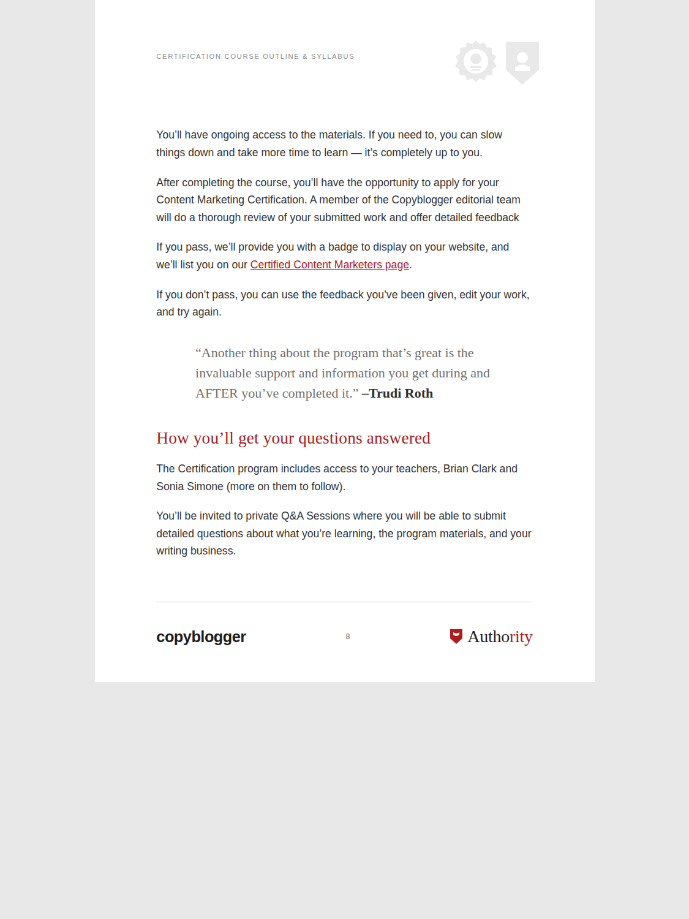Certification Course Outline & Syllabus
You’ll have ongoing access to the materials. If you need to, you can slow things down and take more time to learn — it’s completely up to you.
After completing the course, you’ll have the opportunity to apply for your Content Marketing Certification. A member of the Copyblogger editorial team will do a thorough review of your submitted work and offer detailed feedback
If you pass, we’ll provide you with a badge to display on your website, and we’ll list you on our Certified Content Marketers page.
If you don’t pass, you can use the feedback you’ve been given, edit your work, and try again.
“Another thing about the program that’s great is the invaluable support and information you get during and AFTER you’ve completed it.” –Trudi Roth
How you’ll get your questions answered
The Certification program includes access to your teachers, Brian Clark and Sonia Simone (more on them to follow).
You’ll be invited to private Q&A Sessions where you will be able to submit detailed questions about what you’re learning, the program materials, and your writing business.
copyblogger
8
Authority